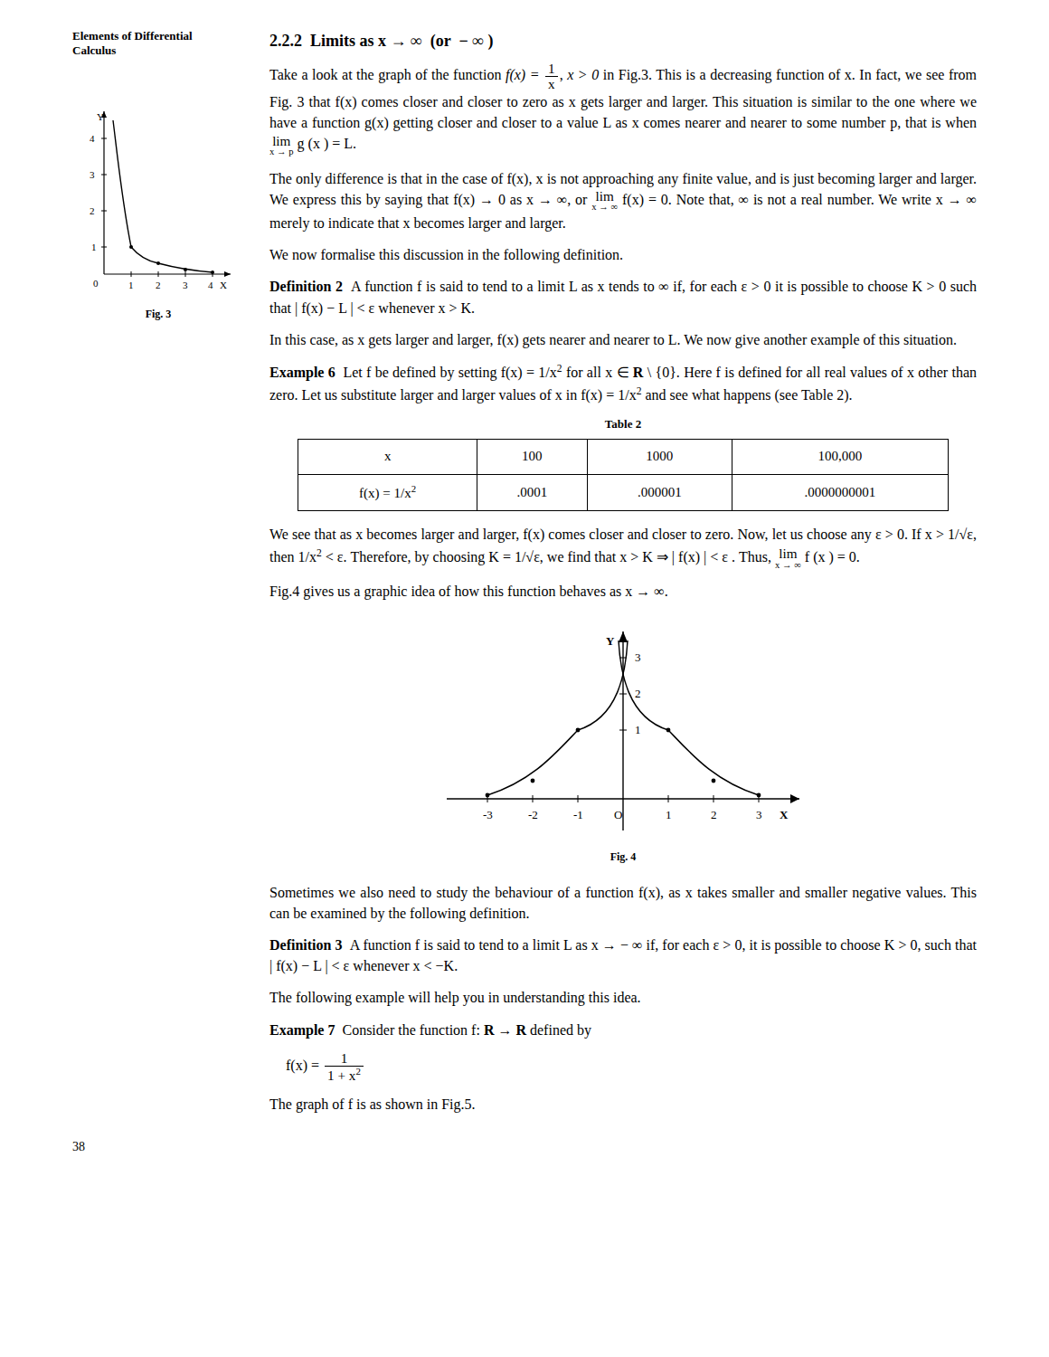Elements of Differential
Calculus
4 3 2 1 0 Y 1 2 3 4 X
Fig. 3
2.2.2 Limits as x → ∞ (or − ∞ )
Take a look at the graph of the function f(x) = 1 x, x > 0 in Fig.3. This is a decreasing function of x. In fact, we see from Fig. 3 that f(x) comes closer and closer to zero as x gets larger and larger. This situation is similar to the one where we have a function g(x) getting closer and closer to a value L as x comes nearer and nearer to some number p, that is when lim x → p g (x ) = L.
The only difference is that in the case of f(x), x is not approaching any finite value, and is just becoming larger and larger. We express this by saying that f(x) → 0 as x → ∞, or lim x → ∞ f(x) = 0. Note that, ∞ is not a real number. We write x → ∞ merely to indicate that x becomes larger and larger.
We now formalise this discussion in the following definition.
Definition 2 A function f is said to tend to a limit L as x tends to ∞ if, for each ε > 0 it is possible to choose K > 0 such that | f(x) − L | < ε whenever x > K.
In this case, as x gets larger and larger, f(x) gets nearer and nearer to L. We now give another example of this situation.
Example 6 Let f be defined by setting f(x) = 1/x2 for all x ∈ R \ {0}. Here f is defined for all real values of x other than zero. Let us substitute larger and larger values of x in f(x) = 1/x2 and see what happens (see Table 2).
Table 2
| x | 100 | 1000 | 100,000 |
| f(x) = 1/x 2 | .0001 | .000001 | .0000000001 |
We see that as x becomes larger and larger, f(x) comes closer and closer to zero. Now, let us choose any ε > 0. If x > 1/√ε, then 1/x2 < ε. Therefore, by choosing K = 1/√ε, we find that x > K ⇒ | f(x) | < ε . Thus, lim x → ∞ f (x ) = 0.
Fig.4 gives us a graphic idea of how this function behaves as x → ∞.
Y 3 2 1 -3 -2 -1 O 1 2 3 X
Fig. 4
Sometimes we also need to study the behaviour of a function f(x), as x takes smaller and smaller negative values. This can be examined by the following definition.
Definition 3 A function f is said to tend to a limit L as x → − ∞ if, for each ε > 0, it is possible to choose K > 0, such that | f(x) − L | < ε whenever x < −K.
The following example will help you in understanding this idea.
Example 7 Consider the function f: R → R defined by
f(x) = 1 1 + x2
The graph of f is as shown in Fig.5.
38